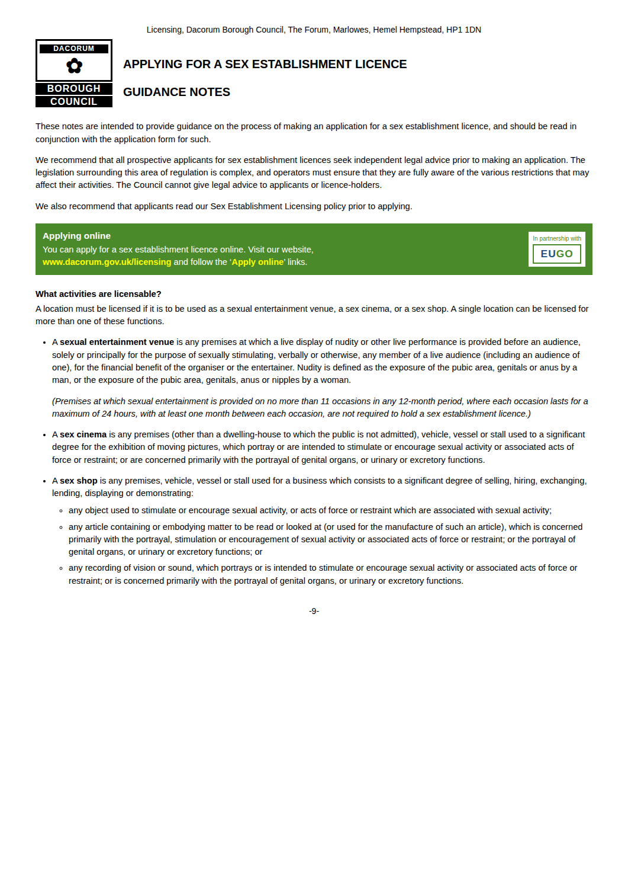Licensing, Dacorum Borough Council, The Forum, Marlowes, Hemel Hempstead, HP1 1DN
DACORUM
✿
BOROUGH
COUNCIL
APPLYING FOR A SEX ESTABLISHMENT LICENCE
GUIDANCE NOTES
These notes are intended to provide guidance on the process of making an application for a sex establishment licence, and should be read in conjunction with the application form for such.
We recommend that all prospective applicants for sex establishment licences seek independent legal advice prior to making an application. The legislation surrounding this area of regulation is complex, and operators must ensure that they are fully aware of the various restrictions that may affect their activities. The Council cannot give legal advice to applicants or licence-holders.
We also recommend that applicants read our Sex Establishment Licensing policy prior to applying.
Applying online You can apply for a sex establishment licence online. Visit our website,
www.dacorum.gov.uk/licensing and follow the ‘Apply online’ links.
In partnership with
EU GO
What activities are licensable?
A location must be licensed if it is to be used as a sexual entertainment venue, a sex cinema, or a sex shop. A single location can be licensed for more than one of these functions.
A sexual entertainment venue is any premises at which a live display of nudity or other live performance is provided before an audience, solely or principally for the purpose of sexually stimulating, verbally or otherwise, any member of a live audience (including an audience of one), for the financial benefit of the organiser or the entertainer. Nudity is defined as the exposure of the pubic area, genitals or anus by a man, or the exposure of the pubic area, genitals, anus or nipples by a woman.
(Premises at which sexual entertainment is provided on no more than 11 occasions in any 12-month period, where each occasion lasts for a maximum of 24 hours, with at least one month between each occasion, are not required to hold a sex establishment licence.)
A sex cinema is any premises (other than a dwelling-house to which the public is not admitted), vehicle, vessel or stall used to a significant degree for the exhibition of moving pictures, which portray or are intended to stimulate or encourage sexual activity or associated acts of force or restraint; or are concerned primarily with the portrayal of genital organs, or urinary or excretory functions.
A sex shop is any premises, vehicle, vessel or stall used for a business which consists to a significant degree of selling, hiring, exchanging, lending, displaying or demonstrating:
any object used to stimulate or encourage sexual activity, or acts of force or restraint which are associated with sexual activity;
any article containing or embodying matter to be read or looked at (or used for the manufacture of such an article), which is concerned primarily with the portrayal, stimulation or encouragement of sexual activity or associated acts of force or restraint; or the portrayal of genital organs, or urinary or excretory functions; or
any recording of vision or sound, which portrays or is intended to stimulate or encourage sexual activity or associated acts of force or restraint; or is concerned primarily with the portrayal of genital organs, or urinary or excretory functions.
-9-